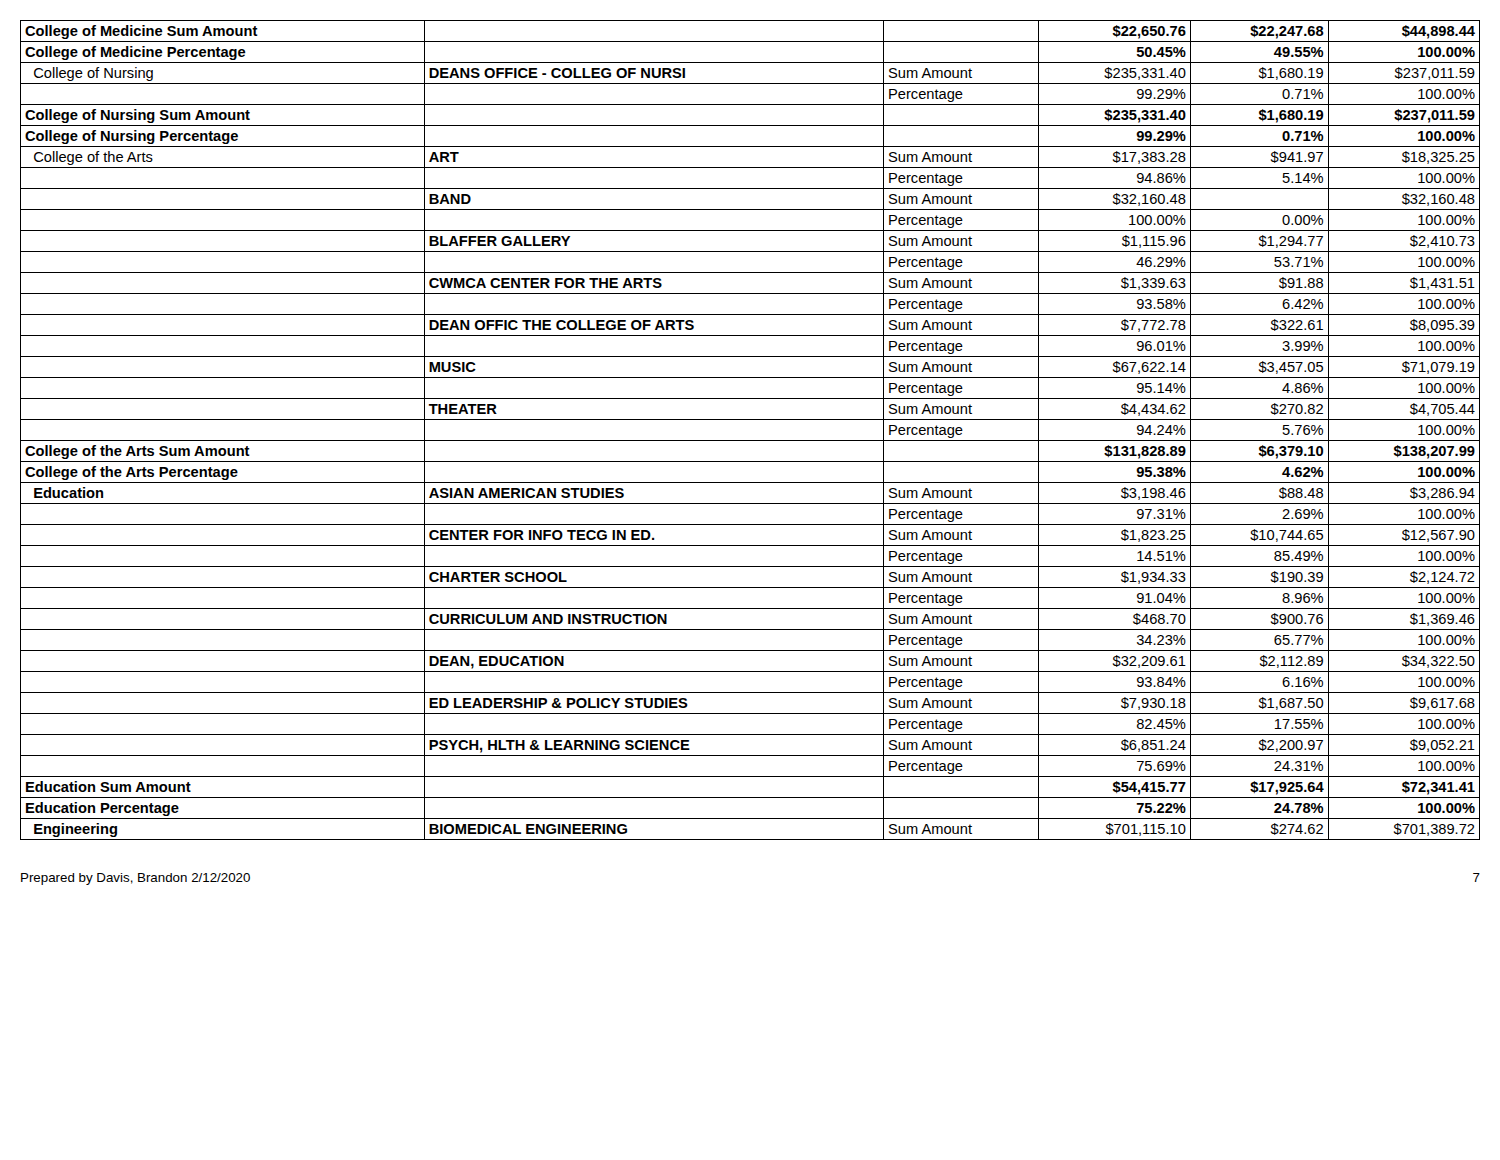| College of Medicine Sum Amount | | | $22,650.76 | $22,247.68 | $44,898.44 |
| College of Medicine Percentage | | | 50.45% | 49.55% | 100.00% |
| College of Nursing | DEANS OFFICE - COLLEG OF NURSI | Sum Amount | $235,331.40 | $1,680.19 | $237,011.59 |
| | | Percentage | 99.29% | 0.71% | 100.00% |
| College of Nursing Sum Amount | | | $235,331.40 | $1,680.19 | $237,011.59 |
| College of Nursing Percentage | | | 99.29% | 0.71% | 100.00% |
| College of the Arts | ART | Sum Amount | $17,383.28 | $941.97 | $18,325.25 |
| | | Percentage | 94.86% | 5.14% | 100.00% |
| | BAND | Sum Amount | $32,160.48 | | $32,160.48 |
| | | Percentage | 100.00% | 0.00% | 100.00% |
| | BLAFFER GALLERY | Sum Amount | $1,115.96 | $1,294.77 | $2,410.73 |
| | | Percentage | 46.29% | 53.71% | 100.00% |
| | CWMCA CENTER FOR THE ARTS | Sum Amount | $1,339.63 | $91.88 | $1,431.51 |
| | | Percentage | 93.58% | 6.42% | 100.00% |
| | DEAN OFFIC THE COLLEGE OF ARTS | Sum Amount | $7,772.78 | $322.61 | $8,095.39 |
| | | Percentage | 96.01% | 3.99% | 100.00% |
| | MUSIC | Sum Amount | $67,622.14 | $3,457.05 | $71,079.19 |
| | | Percentage | 95.14% | 4.86% | 100.00% |
| | THEATER | Sum Amount | $4,434.62 | $270.82 | $4,705.44 |
| | | Percentage | 94.24% | 5.76% | 100.00% |
| College of the Arts Sum Amount | | | $131,828.89 | $6,379.10 | $138,207.99 |
| College of the Arts Percentage | | | 95.38% | 4.62% | 100.00% |
| Education | ASIAN AMERICAN STUDIES | Sum Amount | $3,198.46 | $88.48 | $3,286.94 |
| | | Percentage | 97.31% | 2.69% | 100.00% |
| | CENTER FOR INFO TECG IN ED. | Sum Amount | $1,823.25 | $10,744.65 | $12,567.90 |
| | | Percentage | 14.51% | 85.49% | 100.00% |
| | CHARTER SCHOOL | Sum Amount | $1,934.33 | $190.39 | $2,124.72 |
| | | Percentage | 91.04% | 8.96% | 100.00% |
| | CURRICULUM AND INSTRUCTION | Sum Amount | $468.70 | $900.76 | $1,369.46 |
| | | Percentage | 34.23% | 65.77% | 100.00% |
| | DEAN, EDUCATION | Sum Amount | $32,209.61 | $2,112.89 | $34,322.50 |
| | | Percentage | 93.84% | 6.16% | 100.00% |
| | ED LEADERSHIP & POLICY STUDIES | Sum Amount | $7,930.18 | $1,687.50 | $9,617.68 |
| | | Percentage | 82.45% | 17.55% | 100.00% |
| | PSYCH, HLTH & LEARNING SCIENCE | Sum Amount | $6,851.24 | $2,200.97 | $9,052.21 |
| | | Percentage | 75.69% | 24.31% | 100.00% |
| Education Sum Amount | | | $54,415.77 | $17,925.64 | $72,341.41 |
| Education Percentage | | | 75.22% | 24.78% | 100.00% |
| Engineering | BIOMEDICAL ENGINEERING | Sum Amount | $701,115.10 | $274.62 | $701,389.72 |
Prepared by Davis, Brandon 2/12/2020 7